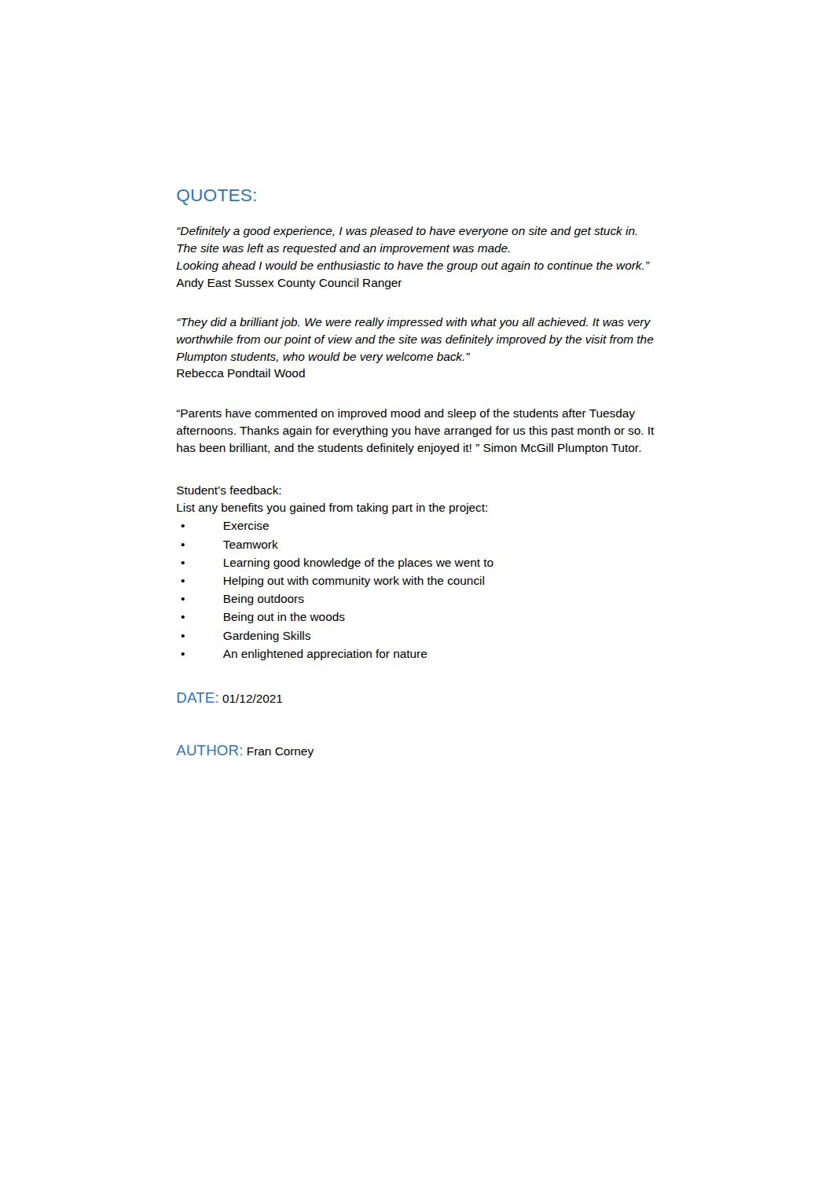QUOTES:
“Definitely a good experience, I was pleased to have everyone on site and get stuck in. The site was left as requested and an improvement was made.
Looking ahead I would be enthusiastic to have the group out again to continue the work.”
Andy East Sussex County Council Ranger
“They did a brilliant job. We were really impressed with what you all achieved. It was very worthwhile from our point of view and the site was definitely improved by the visit from the Plumpton students, who would be very welcome back.”
Rebecca Pondtail Wood
“Parents have commented on improved mood and sleep of the students after Tuesday afternoons. Thanks again for everything you have arranged for us this past month or so. It has been brilliant, and the students definitely enjoyed it! ” Simon McGill Plumpton Tutor.
Student’s feedback:
List any benefits you gained from taking part in the project:
Exercise
Teamwork
Learning good knowledge of the places we went to
Helping out with community work with the council
Being outdoors
Being out in the woods
Gardening Skills
An enlightened appreciation for nature
DATE: 01/12/2021
AUTHOR: Fran Corney